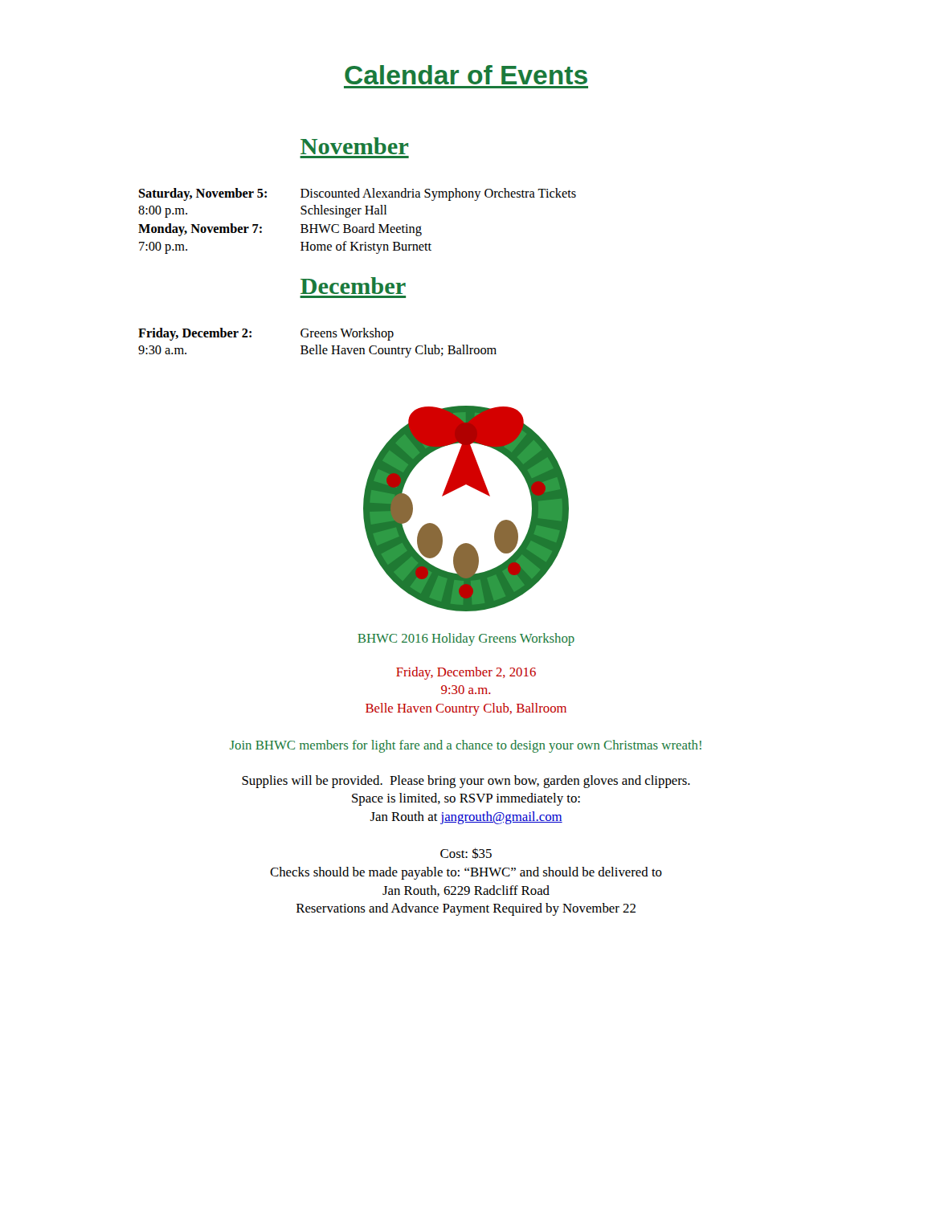Calendar of Events
November
| Saturday, November 5: 8:00 p.m. | Discounted Alexandria Symphony Orchestra Tickets Schlesinger Hall |
| Monday, November 7: 7:00 p.m. | BHWC Board Meeting Home of Kristyn Burnett |
December
| Friday, December 2: 9:30 a.m. | Greens Workshop Belle Haven Country Club; Ballroom |
BHWC 2016 Holiday Greens Workshop
Friday, December 2, 2016
9:30 a.m.
Belle Haven Country Club, Ballroom
Join BHWC members for light fare and a chance to design your own Christmas wreath!
Supplies will be provided. Please bring your own bow, garden gloves and clippers.
Space is limited, so RSVP immediately to:
Jan Routh at jangrouth@gmail.com
Cost: $35
Checks should be made payable to: “BHWC” and should be delivered to
Jan Routh, 6229 Radcliff Road
Reservations and Advance Payment Required by November 22